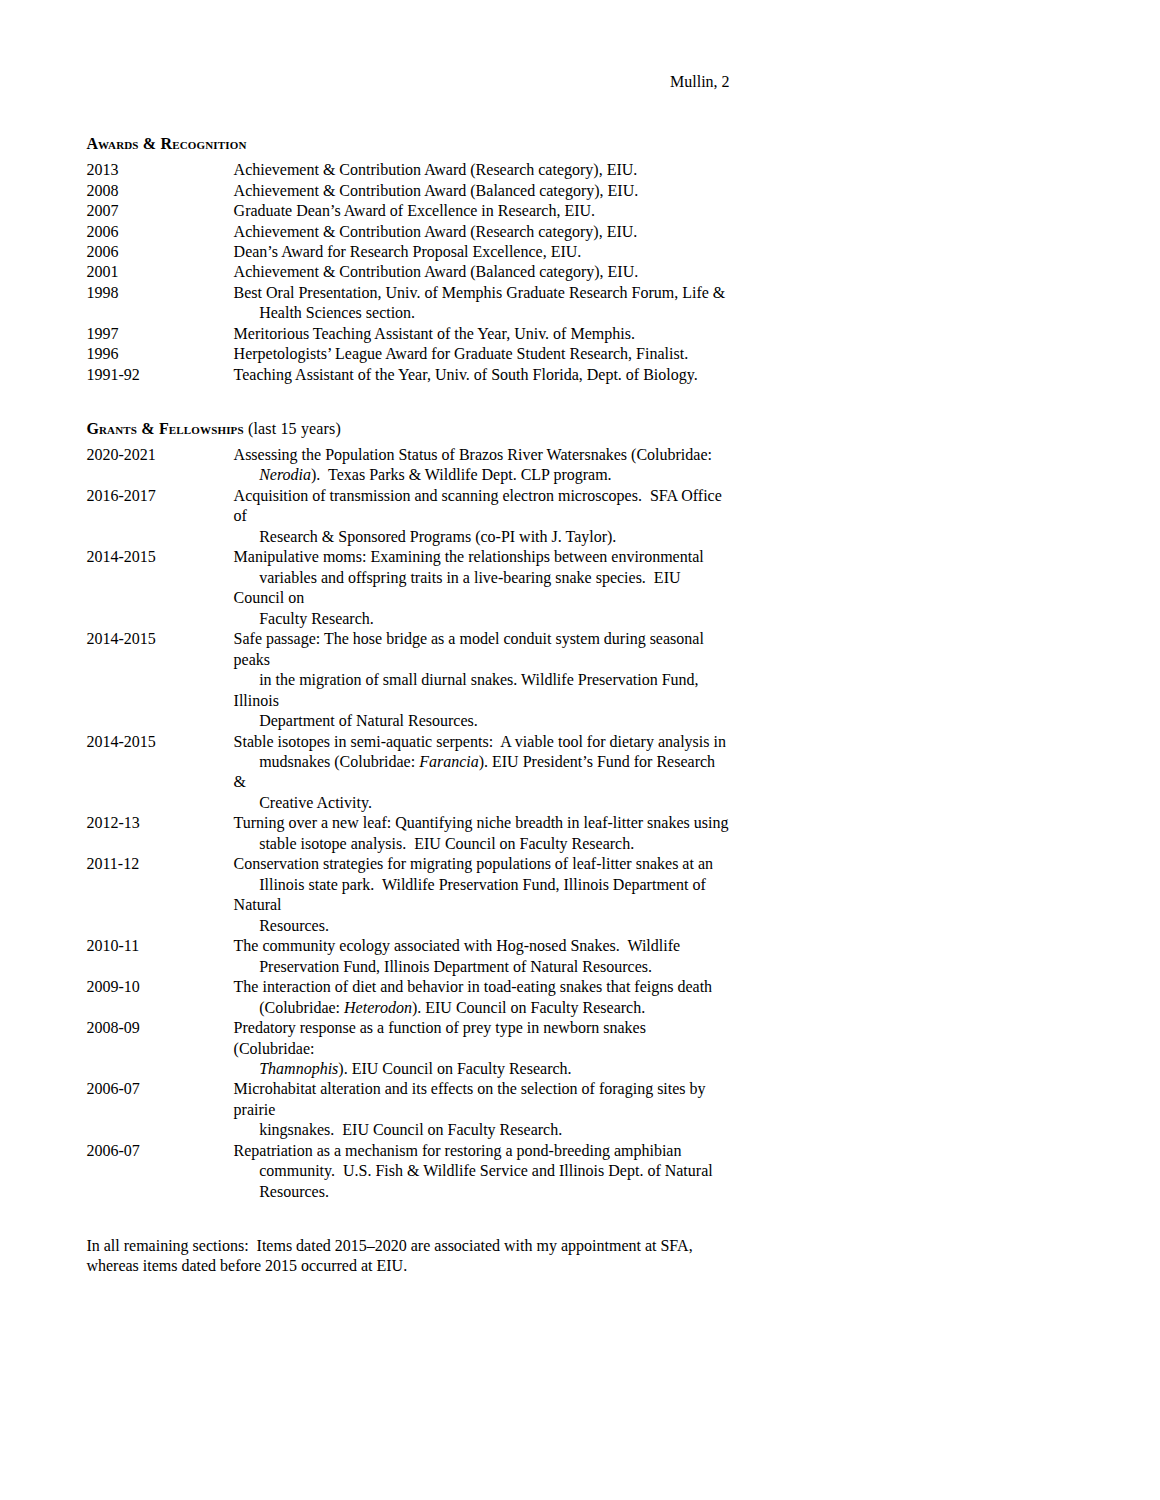Mullin, 2
Awards & Recognition
2013
Achievement & Contribution Award (Research category), EIU.
2008
Achievement & Contribution Award (Balanced category), EIU.
2007
Graduate Dean’s Award of Excellence in Research, EIU.
2006
Achievement & Contribution Award (Research category), EIU.
2006
Dean’s Award for Research Proposal Excellence, EIU.
2001
Achievement & Contribution Award (Balanced category), EIU.
1998
Best Oral Presentation, Univ. of Memphis Graduate Research Forum, Life &
Health Sciences section.
1997
Meritorious Teaching Assistant of the Year, Univ. of Memphis.
1996
Herpetologists’ League Award for Graduate Student Research, Finalist.
1991-92
Teaching Assistant of the Year, Univ. of South Florida, Dept. of Biology.
Grants & Fellowships (last 15 years)
2020-2021
Assessing the Population Status of Brazos River Watersnakes (Colubridae:
Nerodia). Texas Parks & Wildlife Dept. CLP program.
2016-2017
Acquisition of transmission and scanning electron microscopes. SFA Office of
Research & Sponsored Programs (co-PI with J. Taylor).
2014-2015
Manipulative moms: Examining the relationships between environmental
variables and offspring traits in a live-bearing snake species. EIU Council on
Faculty Research.
2014-2015
Safe passage: The hose bridge as a model conduit system during seasonal peaks
in the migration of small diurnal snakes. Wildlife Preservation Fund, Illinois
Department of Natural Resources.
2014-2015
Stable isotopes in semi-aquatic serpents: A viable tool for dietary analysis in
mudsnakes (Colubridae: Farancia). EIU President’s Fund for Research &
Creative Activity.
2012-13
Turning over a new leaf: Quantifying niche breadth in leaf-litter snakes using
stable isotope analysis. EIU Council on Faculty Research.
2011-12
Conservation strategies for migrating populations of leaf-litter snakes at an
Illinois state park. Wildlife Preservation Fund, Illinois Department of Natural
Resources.
2010-11
The community ecology associated with Hog-nosed Snakes. Wildlife
Preservation Fund, Illinois Department of Natural Resources.
2009-10
The interaction of diet and behavior in toad-eating snakes that feigns death
(Colubridae: Heterodon). EIU Council on Faculty Research.
2008-09
Predatory response as a function of prey type in newborn snakes (Colubridae:
Thamnophis). EIU Council on Faculty Research.
2006-07
Microhabitat alteration and its effects on the selection of foraging sites by prairie
kingsnakes. EIU Council on Faculty Research.
2006-07
Repatriation as a mechanism for restoring a pond-breeding amphibian
community. U.S. Fish & Wildlife Service and Illinois Dept. of Natural
Resources.
In all remaining sections: Items dated 2015–2020 are associated with my appointment at SFA, whereas items dated before 2015 occurred at EIU.